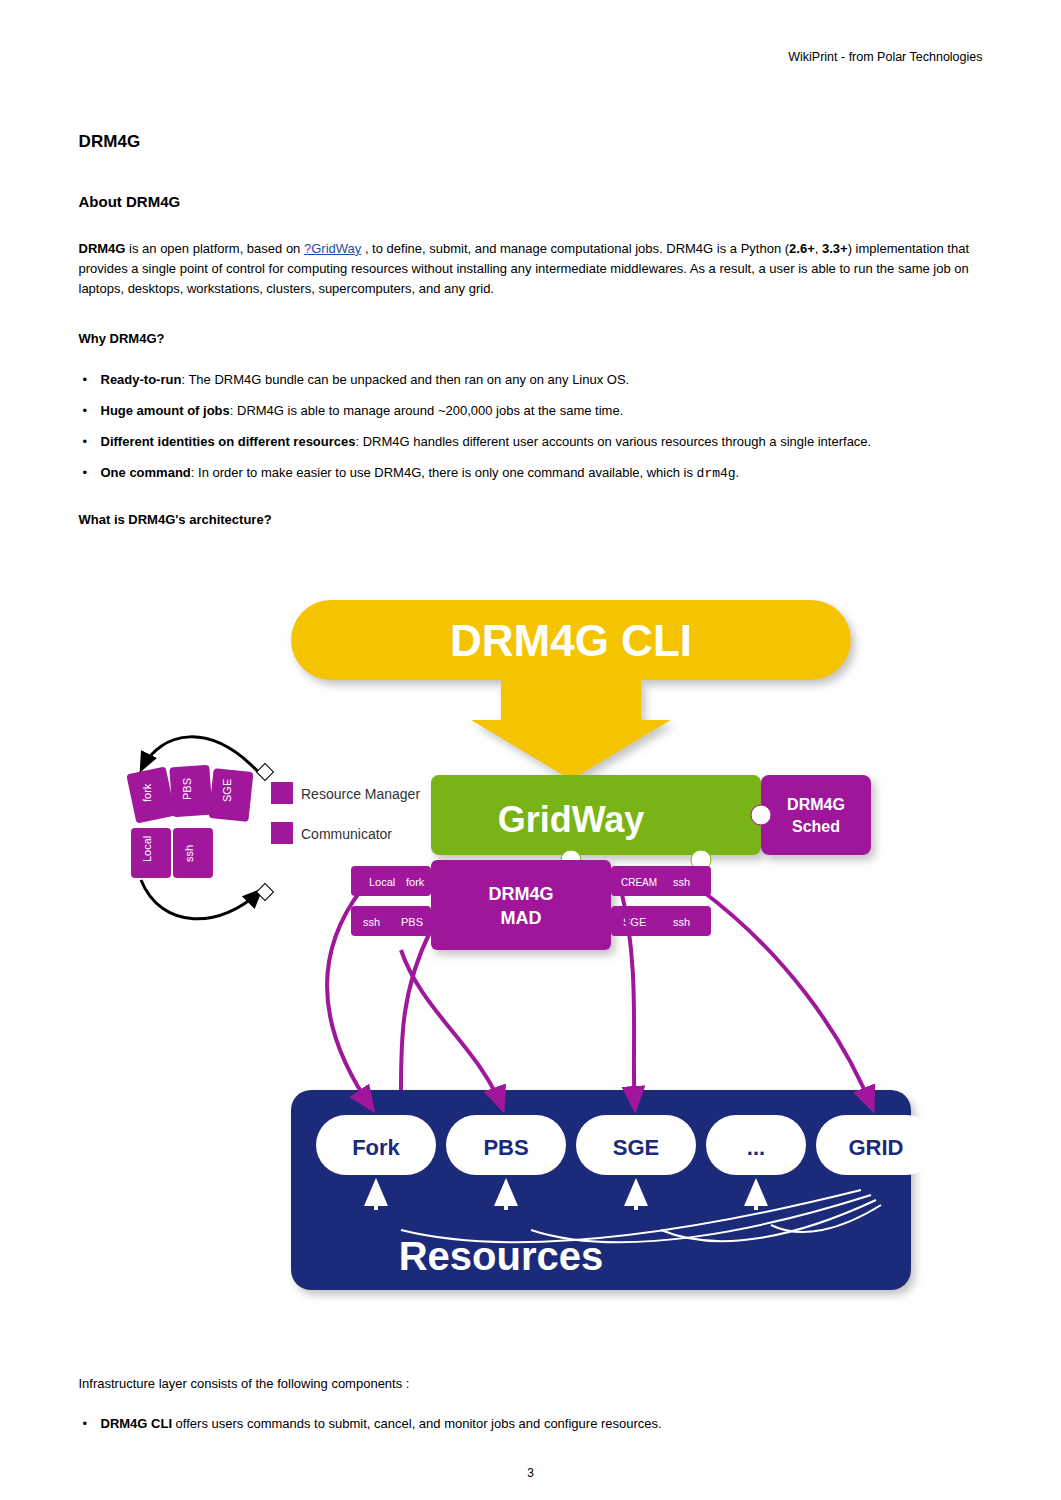WikiPrint - from Polar Technologies
DRM4G
About DRM4G
DRM4G is an open platform, based on ?GridWay , to define, submit, and manage computational jobs. DRM4G is a Python (2.6+, 3.3+) implementation that provides a single point of control for computing resources without installing any intermediate middlewares. As a result, a user is able to run the same job on laptops, desktops, workstations, clusters, supercomputers, and any grid.
Why DRM4G?
Ready-to-run: The DRM4G bundle can be unpacked and then ran on any on any Linux OS.
Huge amount of jobs: DRM4G is able to manage around ~200,000 jobs at the same time.
Different identities on different resources: DRM4G handles different user accounts on various resources through a single interface.
One command: In order to make easier to use DRM4G, there is only one command available, which is drm4g.
What is DRM4G's architecture?
DRM4G CLI GridWay DRM4G Sched DRM4G MAD Local fork ssh PBS CREAM ssh SGE ssh fork PBS SGE Local ssh Resource Manager Communicator Resources Fork PBS SGE ... GRID
Infrastructure layer consists of the following components :
DRM4G CLI offers users commands to submit, cancel, and monitor jobs and configure resources.
3